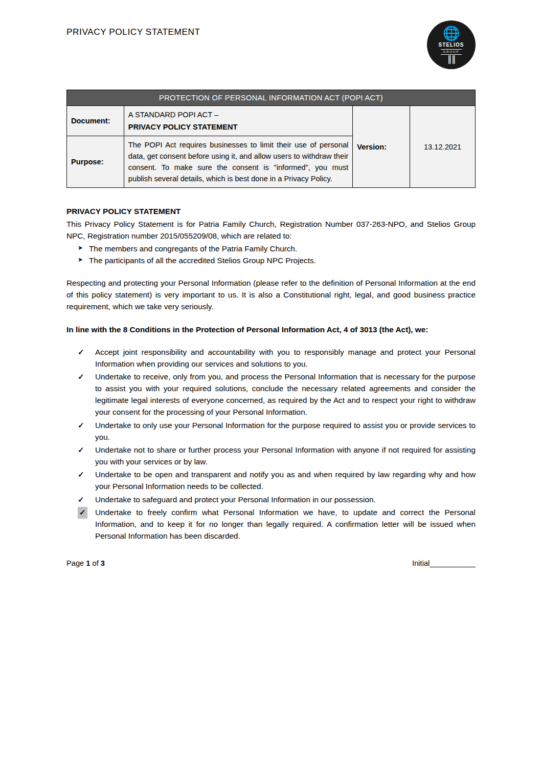PRIVACY POLICY STATEMENT
🌐 STELIOS GROUP ∥∥
| PROTECTION OF PERSONAL INFORMATION ACT (POPI ACT) |
| --- |
| Document: | A STANDARD POPI ACT – PRIVACY POLICY STATEMENT | Version: | 13.12.2021 |
| Purpose: | The POPI Act requires businesses to limit their use of personal data, get consent before using it, and allow users to withdraw their consent. To make sure the consent is "informed”, you must publish several details, which is best done in a Privacy Policy. |
PRIVACY POLICY STATEMENT
This Privacy Policy Statement is for Patria Family Church, Registration Number 037-263-NPO, and Stelios Group NPC, Registration number 2015/055209/08, which are related to:
The members and congregants of the Patria Family Church.
The participants of all the accredited Stelios Group NPC Projects.
Respecting and protecting your Personal Information (please refer to the definition of Personal Information at the end of this policy statement) is very important to us. It is also a Constitutional right, legal, and good business practice requirement, which we take very seriously.
In line with the 8 Conditions in the Protection of Personal Information Act, 4 of 3013 (the Act), we:
Accept joint responsibility and accountability with you to responsibly manage and protect your Personal Information when providing our services and solutions to you.
Undertake to receive, only from you, and process the Personal Information that is necessary for the purpose to assist you with your required solutions, conclude the necessary related agreements and consider the legitimate legal interests of everyone concerned, as required by the Act and to respect your right to withdraw your consent for the processing of your Personal Information.
Undertake to only use your Personal Information for the purpose required to assist you or provide services to you.
Undertake not to share or further process your Personal Information with anyone if not required for assisting you with your services or by law.
Undertake to be open and transparent and notify you as and when required by law regarding why and how your Personal Information needs to be collected.
Undertake to safeguard and protect your Personal Information in our possession.
Undertake to freely confirm what Personal Information we have, to update and correct the Personal Information, and to keep it for no longer than legally required. A confirmation letter will be issued when Personal Information has been discarded.
Page 1 of 3
Initial___________